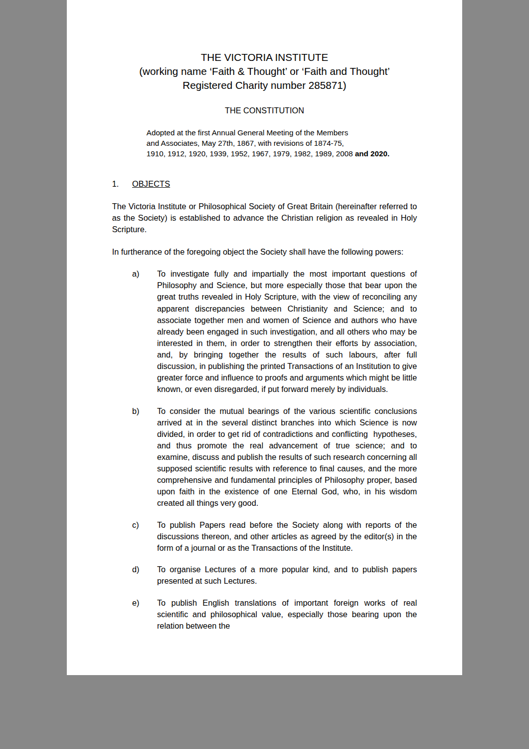THE VICTORIA INSTITUTE (working name ‘Faith & Thought’ or ‘Faith and Thought’ Registered Charity number 285871)
THE CONSTITUTION
Adopted at the first Annual General Meeting of the Members and Associates, May 27th, 1867, with revisions of 1874-75, 1910, 1912, 1920, 1939, 1952, 1967, 1979, 1982, 1989, 2008 and 2020.
1. OBJECTS
The Victoria Institute or Philosophical Society of Great Britain (hereinafter referred to as the Society) is established to advance the Christian religion as revealed in Holy Scripture.
In furtherance of the foregoing object the Society shall have the following powers:
To investigate fully and impartially the most important questions of Philosophy and Science, but more especially those that bear upon the great truths revealed in Holy Scripture, with the view of reconciling any apparent discrepancies between Christianity and Science; and to associate together men and women of Science and authors who have already been engaged in such investigation, and all others who may be interested in them, in order to strengthen their efforts by association, and, by bringing together the results of such labours, after full discussion, in publishing the printed Transactions of an Institution to give greater force and influence to proofs and arguments which might be little known, or even disregarded, if put forward merely by individuals.
To consider the mutual bearings of the various scientific conclusions arrived at in the several distinct branches into which Science is now divided, in order to get rid of contradictions and conflicting hypotheses, and thus promote the real advancement of true science; and to examine, discuss and publish the results of such research concerning all supposed scientific results with reference to final causes, and the more comprehensive and fundamental principles of Philosophy proper, based upon faith in the existence of one Eternal God, who, in his wisdom created all things very good.
To publish Papers read before the Society along with reports of the discussions thereon, and other articles as agreed by the editor(s) in the form of a journal or as the Transactions of the Institute.
To organise Lectures of a more popular kind, and to publish papers presented at such Lectures.
To publish English translations of important foreign works of real scientific and philosophical value, especially those bearing upon the relation between the